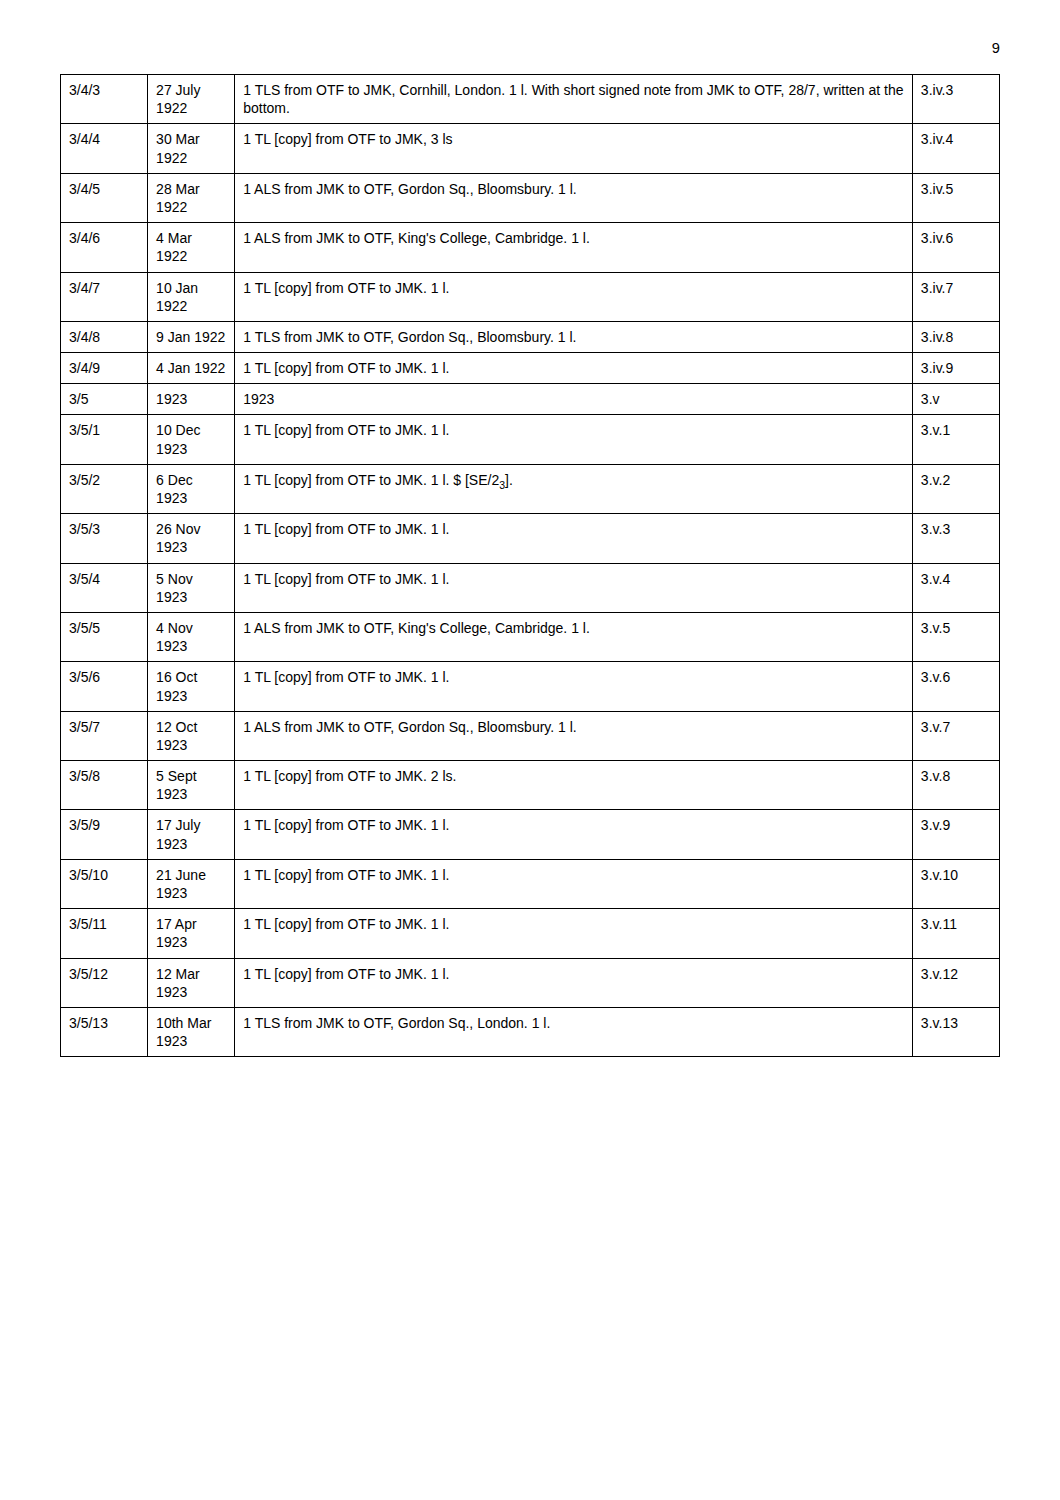9
| 3/4/3 | 27 July 1922 | 1 TLS from OTF to JMK, Cornhill, London. 1 l. With short signed note from JMK to OTF, 28/7, written at the bottom. | 3.iv.3 |
| 3/4/4 | 30 Mar 1922 | 1 TL [copy] from OTF to JMK, 3 ls | 3.iv.4 |
| 3/4/5 | 28 Mar 1922 | 1 ALS from JMK to OTF, Gordon Sq., Bloomsbury. 1 l. | 3.iv.5 |
| 3/4/6 | 4 Mar 1922 | 1 ALS from JMK to OTF, King's College, Cambridge. 1 l. | 3.iv.6 |
| 3/4/7 | 10 Jan 1922 | 1 TL [copy] from OTF to JMK. 1 l. | 3.iv.7 |
| 3/4/8 | 9 Jan 1922 | 1 TLS from JMK to OTF, Gordon Sq., Bloomsbury. 1 l. | 3.iv.8 |
| 3/4/9 | 4 Jan 1922 | 1 TL [copy] from OTF to JMK. 1 l. | 3.iv.9 |
| 3/5 | 1923 | 1923 | 3.v |
| 3/5/1 | 10 Dec 1923 | 1 TL [copy] from OTF to JMK. 1 l. | 3.v.1 |
| 3/5/2 | 6 Dec 1923 | 1 TL [copy] from OTF to JMK. 1 l. $ [SE/2 3 ]. | 3.v.2 |
| 3/5/3 | 26 Nov 1923 | 1 TL [copy] from OTF to JMK. 1 l. | 3.v.3 |
| 3/5/4 | 5 Nov 1923 | 1 TL [copy] from OTF to JMK. 1 l. | 3.v.4 |
| 3/5/5 | 4 Nov 1923 | 1 ALS from JMK to OTF, King's College, Cambridge. 1 l. | 3.v.5 |
| 3/5/6 | 16 Oct 1923 | 1 TL [copy] from OTF to JMK. 1 l. | 3.v.6 |
| 3/5/7 | 12 Oct 1923 | 1 ALS from JMK to OTF, Gordon Sq., Bloomsbury. 1 l. | 3.v.7 |
| 3/5/8 | 5 Sept 1923 | 1 TL [copy] from OTF to JMK. 2 ls. | 3.v.8 |
| 3/5/9 | 17 July 1923 | 1 TL [copy] from OTF to JMK. 1 l. | 3.v.9 |
| 3/5/10 | 21 June 1923 | 1 TL [copy] from OTF to JMK. 1 l. | 3.v.10 |
| 3/5/11 | 17 Apr 1923 | 1 TL [copy] from OTF to JMK. 1 l. | 3.v.11 |
| 3/5/12 | 12 Mar 1923 | 1 TL [copy] from OTF to JMK. 1 l. | 3.v.12 |
| 3/5/13 | 10th Mar 1923 | 1 TLS from JMK to OTF, Gordon Sq., London. 1 l. | 3.v.13 |